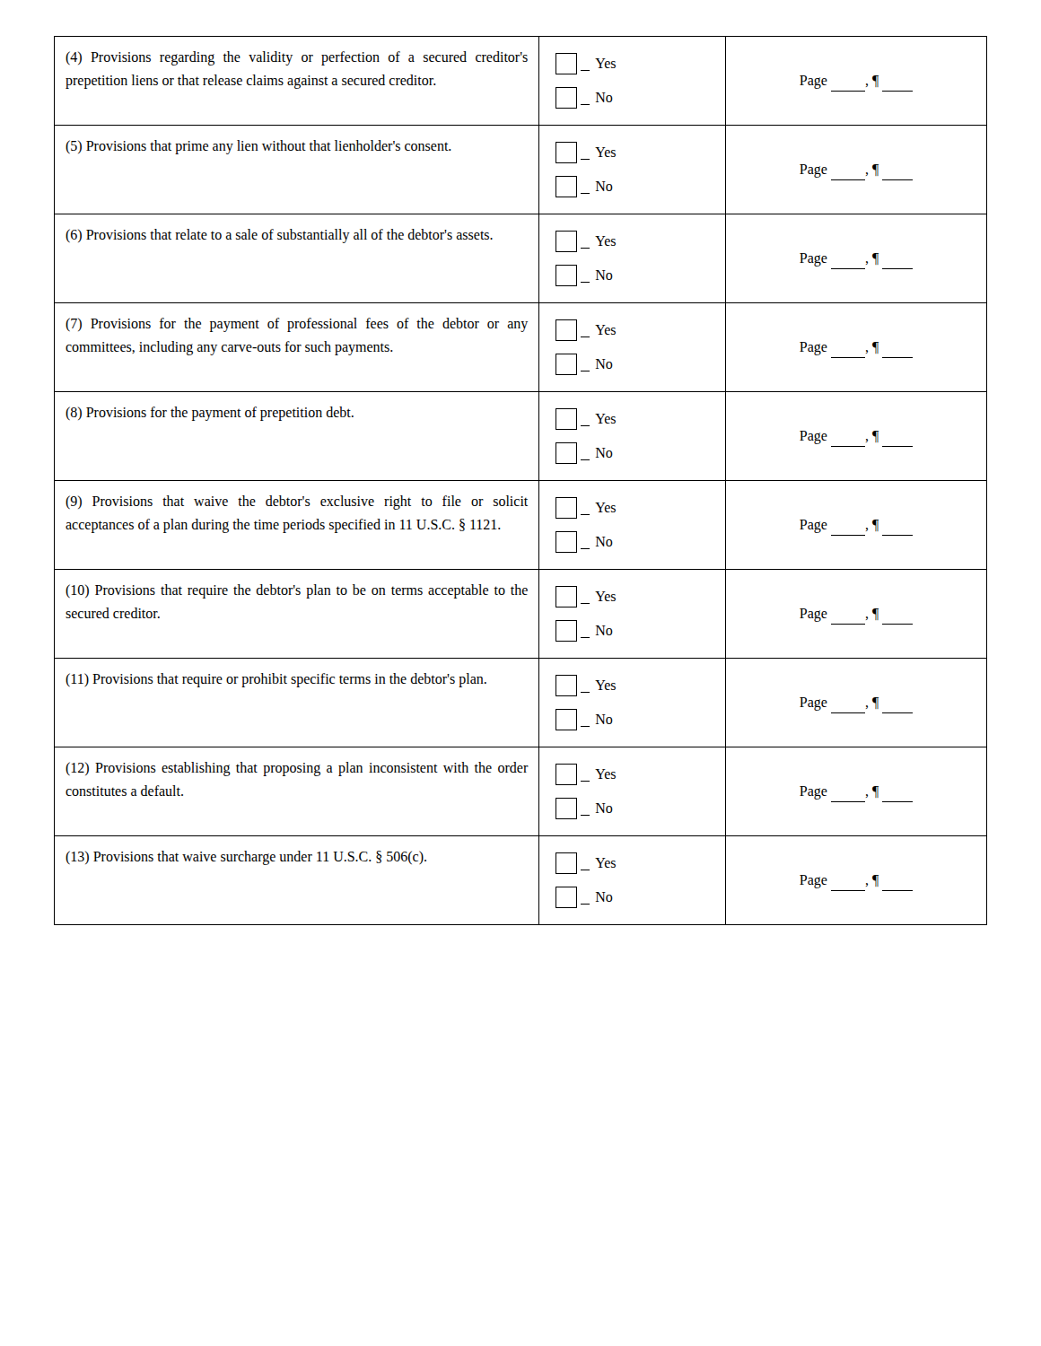| (4) Provisions regarding the validity or perfection of a secured creditor's prepetition liens or that release claims against a secured creditor. | Yes No | Page , ¶ |
| (5) Provisions that prime any lien without that lienholder's consent. | Yes No | Page , ¶ |
| (6) Provisions that relate to a sale of substantially all of the debtor's assets. | Yes No | Page , ¶ |
| (7) Provisions for the payment of professional fees of the debtor or any committees, including any carve-outs for such payments. | Yes No | Page , ¶ |
| (8) Provisions for the payment of prepetition debt. | Yes No | Page , ¶ |
| (9) Provisions that waive the debtor's exclusive right to file or solicit acceptances of a plan during the time periods specified in 11 U.S.C. § 1121. | Yes No | Page , ¶ |
| (10) Provisions that require the debtor's plan to be on terms acceptable to the secured creditor. | Yes No | Page , ¶ |
| (11) Provisions that require or prohibit specific terms in the debtor's plan. | Yes No | Page , ¶ |
| (12) Provisions establishing that proposing a plan inconsistent with the order constitutes a default. | Yes No | Page , ¶ |
| (13) Provisions that waive surcharge under 11 U.S.C. § 506(c). | Yes No | Page , ¶ |